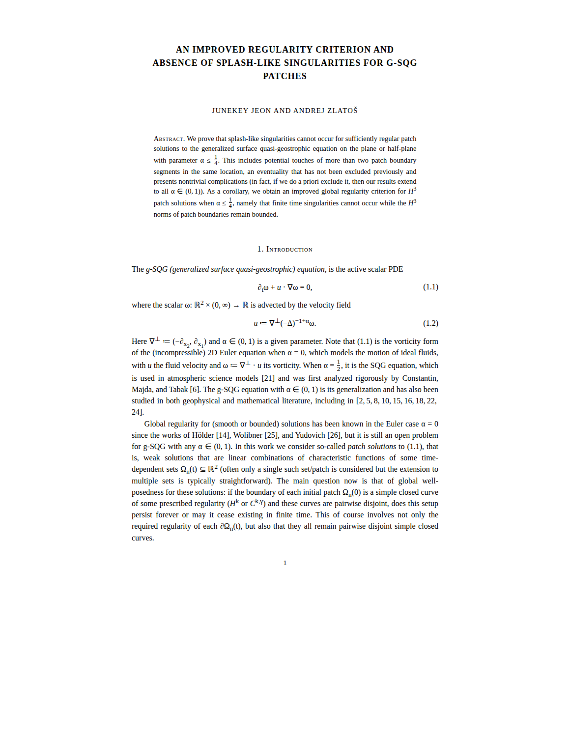An Improved Regularity Criterion and
Absence of Splash-like Singularities for g-SQG Patches
Junekey Jeon and Andrej Zlatoš
Abstract. We prove that splash-like singularities cannot occur for sufficiently regular patch solutions to the generalized surface quasi-geostrophic equation on the plane or half-plane with parameter α ≤ 14. This includes potential touches of more than two patch boundary segments in the same location, an eventuality that has not been excluded previously and presents nontrivial complications (in fact, if we do a priori exclude it, then our results extend to all α ∈ (0, 1)). As a corollary, we obtain an improved global regularity criterion for H3 patch solutions when α ≤ 14, namely that finite time singularities cannot occur while the H3 norms of patch boundaries remain bounded.
1. Introduction
The g-SQG (generalized surface quasi-geostrophic) equation, is the active scalar PDE
∂tω + u · ∇ω = 0, (1.1)
where the scalar ω: ℝ2 × (0, ∞) → ℝ is advected by the velocity field
u ≔ ∇⊥(−Δ)−1+αω. (1.2)
Here ∇⊥ ≔ (−∂x2, ∂x1) and α ∈ (0, 1) is a given parameter. Note that (1.1) is the vorticity form of the (incompressible) 2D Euler equation when α = 0, which models the motion of ideal fluids, with u the fluid velocity and ω ≔ ∇⊥ · u its vorticity. When α = 12, it is the SQG equation, which is used in atmospheric science models [21] and was first analyzed rigorously by Constantin, Majda, and Tabak [6]. The g-SQG equation with α ∈ (0, 1) is its generalization and has also been studied in both geophysical and mathematical literature, including in [2, 5, 8, 10, 15, 16, 18, 22, 24].
Global regularity for (smooth or bounded) solutions has been known in the Euler case α = 0 since the works of Hölder [14], Wolibner [25], and Yudovich [26], but it is still an open problem for g-SQG with any α ∈ (0, 1). In this work we consider so-called patch solutions to (1.1), that is, weak solutions that are linear combinations of characteristic functions of some time-dependent sets Ωn(t) ⊆ ℝ2 (often only a single such set/patch is considered but the extension to multiple sets is typically straightforward). The main question now is that of global well-posedness for these solutions: if the boundary of each initial patch Ωn(0) is a simple closed curve of some prescribed regularity (Hk or Ck,γ) and these curves are pairwise disjoint, does this setup persist forever or may it cease existing in finite time. This of course involves not only the required regularity of each ∂Ωn(t), but also that they all remain pairwise disjoint simple closed curves.
1